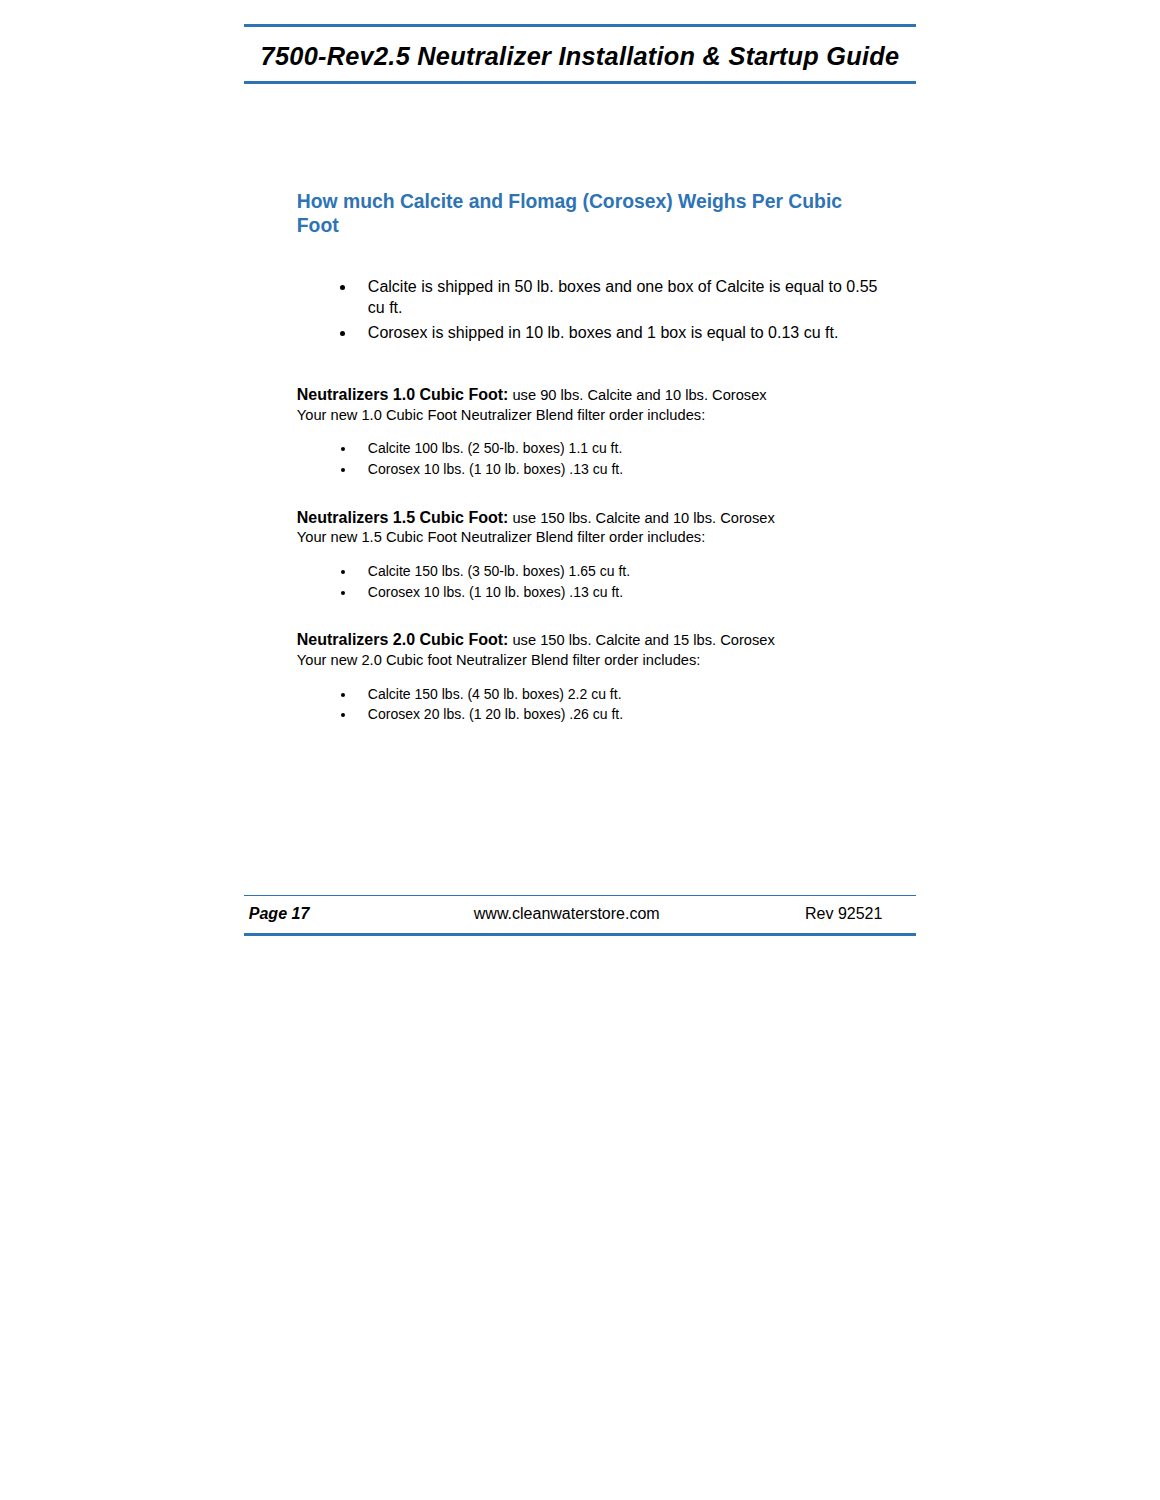7500-Rev2.5 Neutralizer Installation & Startup Guide
How much Calcite and Flomag (Corosex) Weighs Per Cubic Foot
Calcite is shipped in 50 lb. boxes and one box of Calcite is equal to 0.55 cu ft.
Corosex is shipped in 10 lb. boxes and 1 box is equal to 0.13 cu ft.
Neutralizers 1.0 Cubic Foot: use 90 lbs. Calcite and 10 lbs. Corosex Your new 1.0 Cubic Foot Neutralizer Blend filter order includes:
Calcite 100 lbs. (2 50-lb. boxes) 1.1 cu ft.
Corosex 10 lbs. (1 10 lb. boxes) .13 cu ft.
Neutralizers 1.5 Cubic Foot: use 150 lbs. Calcite and 10 lbs. Corosex Your new 1.5 Cubic Foot Neutralizer Blend filter order includes:
Calcite 150 lbs. (3 50-lb. boxes) 1.65 cu ft.
Corosex 10 lbs. (1 10 lb. boxes) .13 cu ft.
Neutralizers 2.0 Cubic Foot: use 150 lbs. Calcite and 15 lbs. Corosex Your new 2.0 Cubic foot Neutralizer Blend filter order includes:
Calcite 150 lbs. (4 50 lb. boxes) 2.2 cu ft.
Corosex 20 lbs. (1 20 lb. boxes) .26 cu ft.
Page 17
www.cleanwaterstore.com
Rev 92521